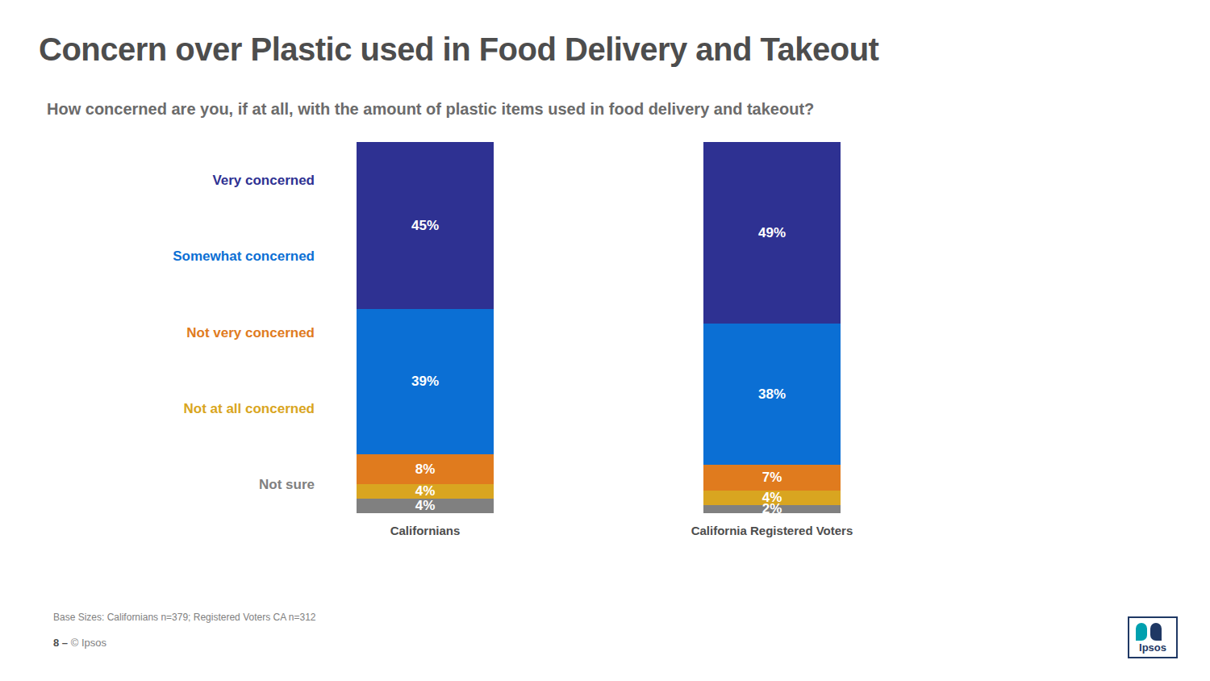Concern over Plastic used in Food Delivery and Takeout
How concerned are you, if at all, with the amount of plastic items used in food delivery and takeout?
Very concerned
Somewhat concerned
Not very concerned
Not at all concerned
Not sure
45%
39%
8%
4%
4%
Californians
49%
38%
7%
4%
2%
California Registered Voters
Base Sizes: Californians n=379; Registered Voters CA n=312
8 – © Ipsos
Ipsos